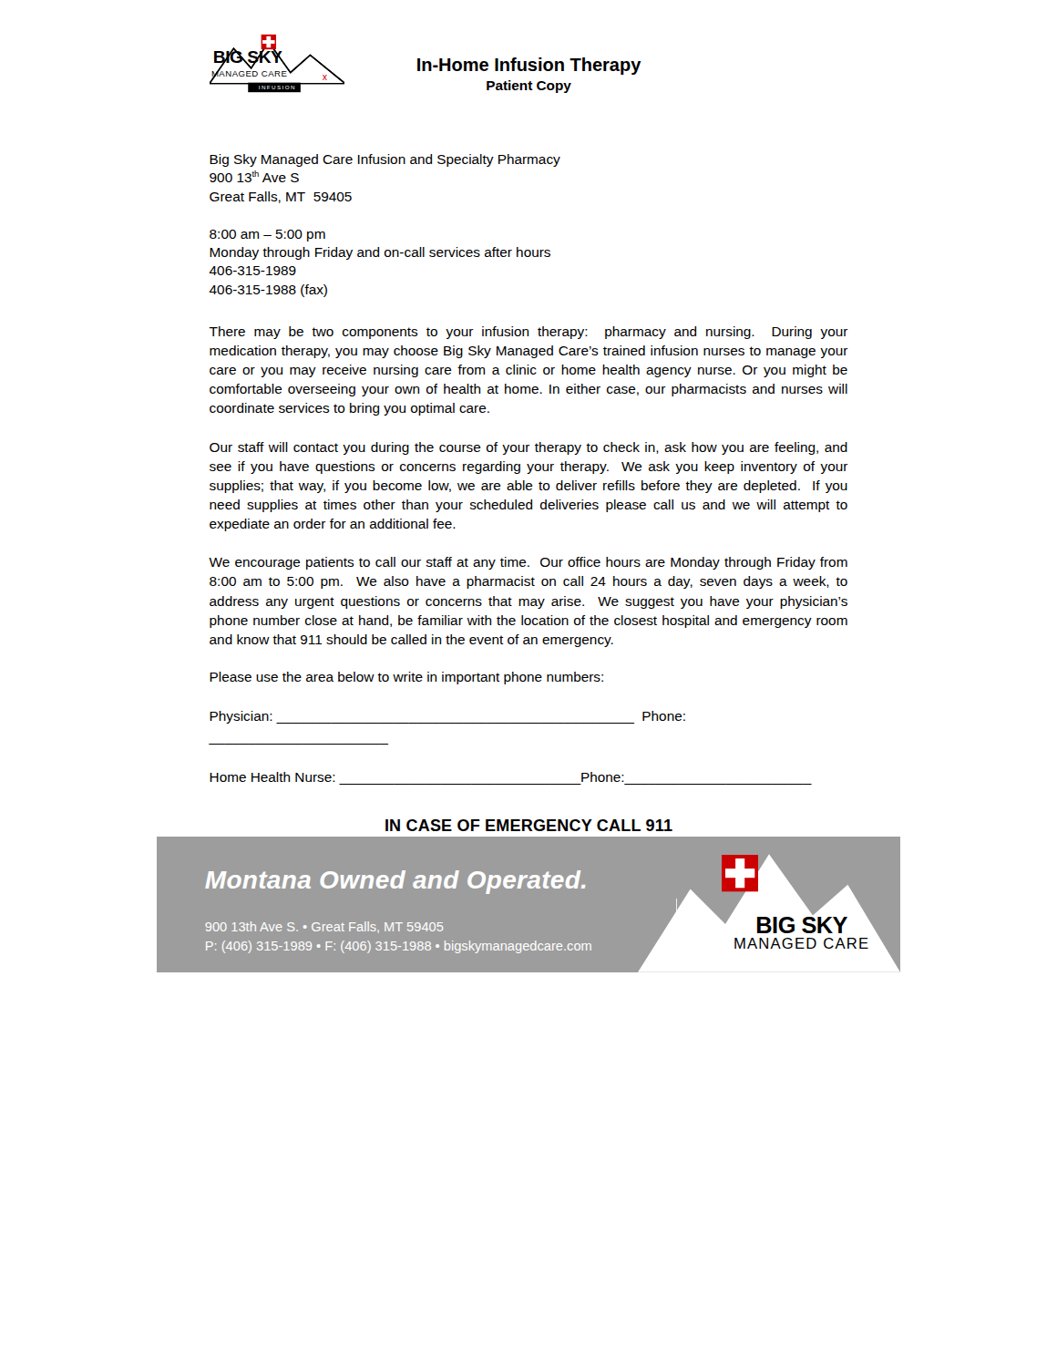BIG SKY MANAGED CARE x INFUSION
In-Home Infusion Therapy
Patient Copy
Big Sky Managed Care Infusion and Specialty Pharmacy
900 13th Ave S
Great Falls, MT 59405
8:00 am – 5:00 pm
Monday through Friday and on-call services after hours
406-315-1989
406-315-1988 (fax)
There may be two components to your infusion therapy: pharmacy and nursing. During your medication therapy, you may choose Big Sky Managed Care’s trained infusion nurses to manage your care or you may receive nursing care from a clinic or home health agency nurse. Or you might be comfortable overseeing your own of health at home. In either case, our pharmacists and nurses will coordinate services to bring you optimal care.
Our staff will contact you during the course of your therapy to check in, ask how you are feeling, and see if you have questions or concerns regarding your therapy. We ask you keep inventory of your supplies; that way, if you become low, we are able to deliver refills before they are depleted. If you need supplies at times other than your scheduled deliveries please call us and we will attempt to expediate an order for an additional fee.
We encourage patients to call our staff at any time. Our office hours are Monday through Friday from 8:00 am to 5:00 pm. We also have a pharmacist on call 24 hours a day, seven days a week, to address any urgent questions or concerns that may arise. We suggest you have your physician’s phone number close at hand, be familiar with the location of the closest hospital and emergency room and know that 911 should be called in the event of an emergency.
Please use the area below to write in important phone numbers:
Physician: ______________________________________________ Phone: _______________________
Home Health Nurse: _______________________________Phone:________________________
IN CASE OF EMERGENCY CALL 911
Montana Owned and Operated.
900 13th Ave S. • Great Falls, MT 59405
P: (406) 315-1989 • F: (406) 315-1988 • bigskymanagedcare.com
BIG SKY
MANAGED CARE